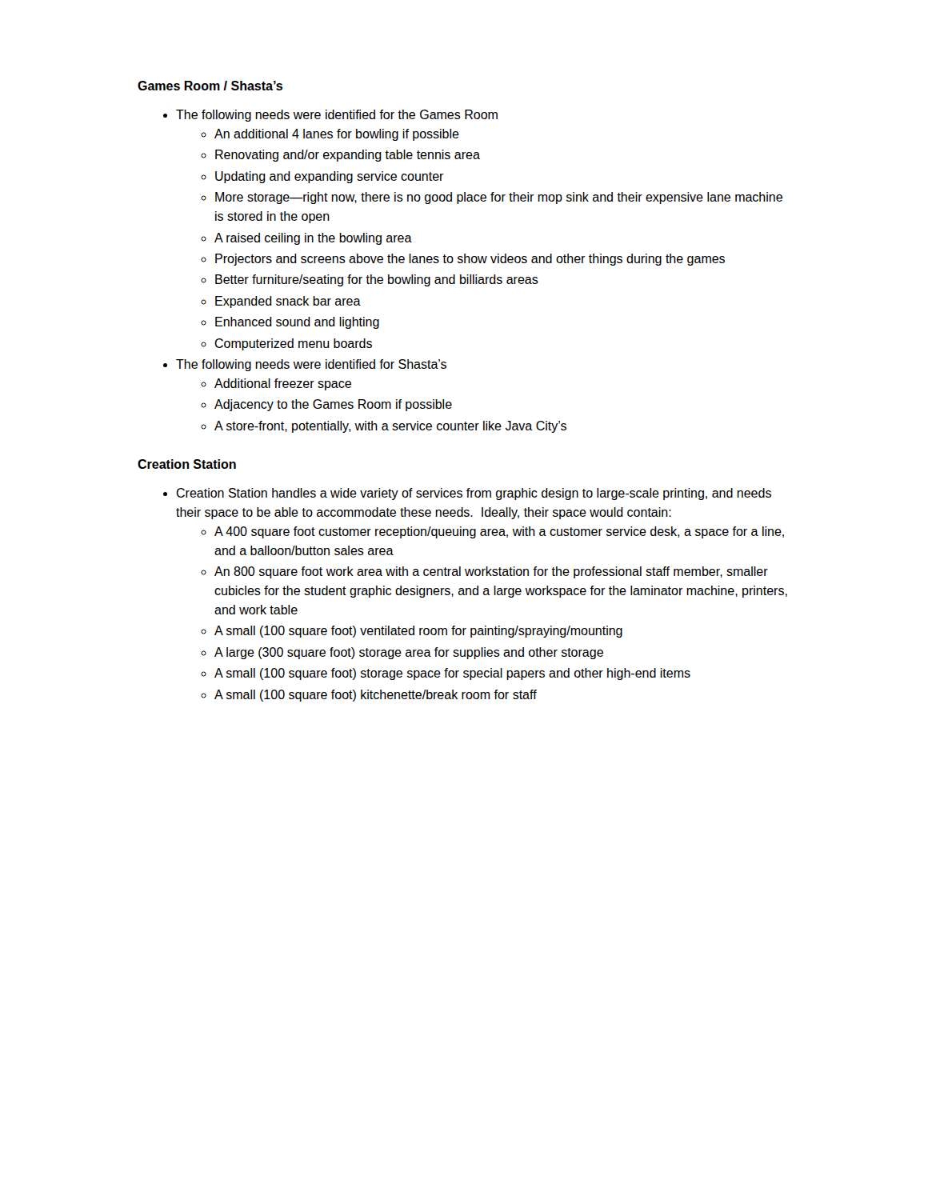Games Room / Shasta’s
The following needs were identified for the Games Room
An additional 4 lanes for bowling if possible
Renovating and/or expanding table tennis area
Updating and expanding service counter
More storage—right now, there is no good place for their mop sink and their expensive lane machine is stored in the open
A raised ceiling in the bowling area
Projectors and screens above the lanes to show videos and other things during the games
Better furniture/seating for the bowling and billiards areas
Expanded snack bar area
Enhanced sound and lighting
Computerized menu boards
The following needs were identified for Shasta’s
Additional freezer space
Adjacency to the Games Room if possible
A store-front, potentially, with a service counter like Java City’s
Creation Station
Creation Station handles a wide variety of services from graphic design to large-scale printing, and needs their space to be able to accommodate these needs. Ideally, their space would contain:
A 400 square foot customer reception/queuing area, with a customer service desk, a space for a line, and a balloon/button sales area
An 800 square foot work area with a central workstation for the professional staff member, smaller cubicles for the student graphic designers, and a large workspace for the laminator machine, printers, and work table
A small (100 square foot) ventilated room for painting/spraying/mounting
A large (300 square foot) storage area for supplies and other storage
A small (100 square foot) storage space for special papers and other high-end items
A small (100 square foot) kitchenette/break room for staff